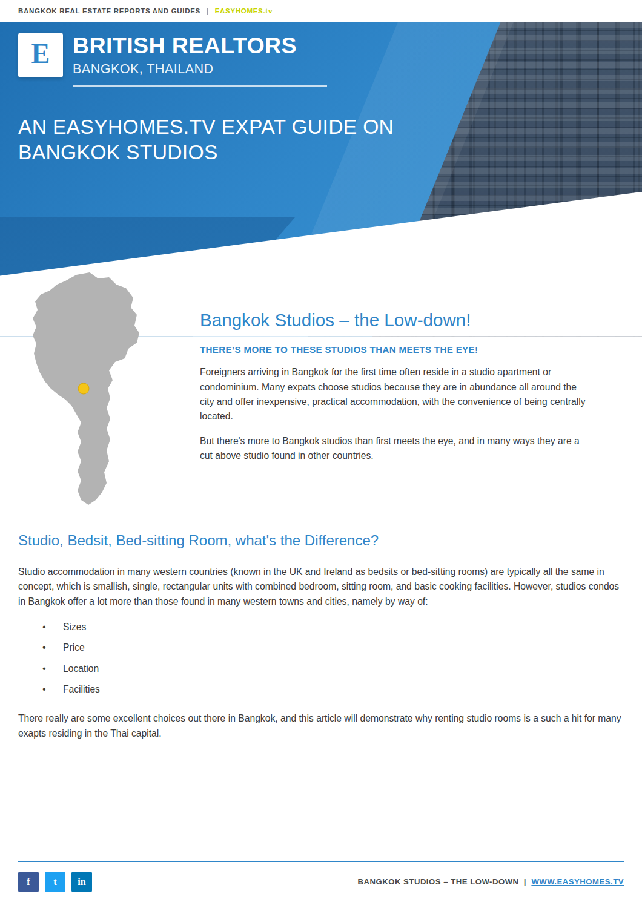BANGKOK REAL ESTATE REPORTS AND GUIDES | EASYHOMES.tv
E
BRITISH REALTORS
BANGKOK, THAILAND
An EasyHomes.tv Expat Guide on
Bangkok Studios
Bangkok Studios – the Low-down!
There’s more to these studios than meets the eye!
Foreigners arriving in Bangkok for the first time often reside in a studio apartment or condominium. Many expats choose studios because they are in abundance all around the city and offer inexpensive, practical accommodation, with the convenience of being centrally located.
But there's more to Bangkok studios than first meets the eye, and in many ways they are a cut above studio found in other countries.
Studio, Bedsit, Bed-sitting Room, what's the Difference?
Studio accommodation in many western countries (known in the UK and Ireland as bedsits or bed-sitting rooms) are typically all the same in concept, which is smallish, single, rectangular units with combined bedroom, sitting room, and basic cooking facilities. However, studios condos in Bangkok offer a lot more than those found in many western towns and cities, namely by way of:
Sizes
Price
Location
Facilities
There really are some excellent choices out there in Bangkok, and this article will demonstrate why renting studio rooms is a such a hit for many exapts residing in the Thai capital.
f t in
BANGKOK STUDIOS – THE LOW-DOWN | WWW.EASYHOMES.TV